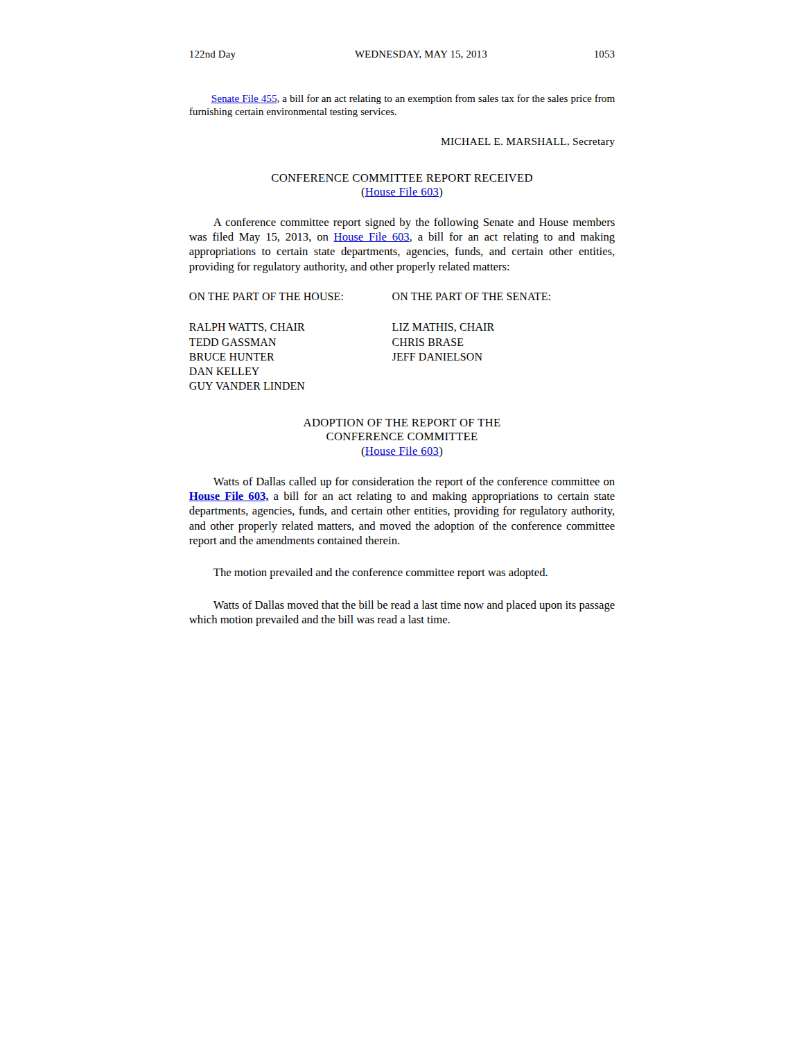122nd Day WEDNESDAY, MAY 15, 2013 1053
Senate File 455, a bill for an act relating to an exemption from sales tax for the sales price from furnishing certain environmental testing services.
MICHAEL E. MARSHALL, Secretary
CONFERENCE COMMITTEE REPORT RECEIVED (House File 603)
A conference committee report signed by the following Senate and House members was filed May 15, 2013, on House File 603, a bill for an act relating to and making appropriations to certain state departments, agencies, funds, and certain other entities, providing for regulatory authority, and other properly related matters:
ON THE PART OF THE HOUSE:
ON THE PART OF THE SENATE:
RALPH WATTS, CHAIR
TEDD GASSMAN
BRUCE HUNTER
DAN KELLEY
GUY VANDER LINDEN
LIZ MATHIS, CHAIR
CHRIS BRASE
JEFF DANIELSON
ADOPTION OF THE REPORT OF THE CONFERENCE COMMITTEE (House File 603)
Watts of Dallas called up for consideration the report of the conference committee on House File 603, a bill for an act relating to and making appropriations to certain state departments, agencies, funds, and certain other entities, providing for regulatory authority, and other properly related matters, and moved the adoption of the conference committee report and the amendments contained therein.
The motion prevailed and the conference committee report was adopted.
Watts of Dallas moved that the bill be read a last time now and placed upon its passage which motion prevailed and the bill was read a last time.